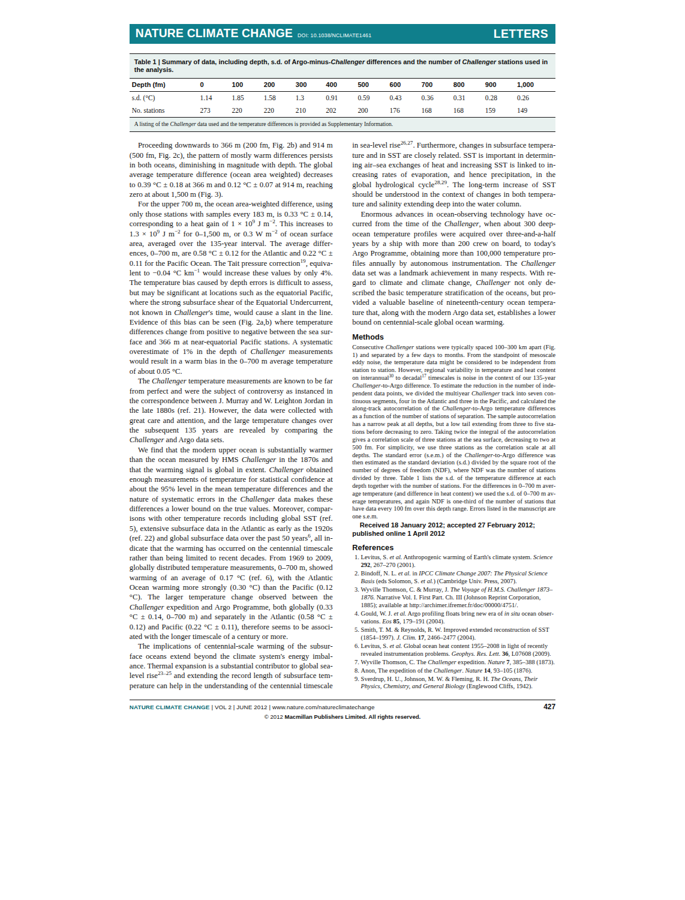NATURE CLIMATE CHANGE DOI: 10.1038/NCLIMATE1461
LETTERS
Table 1 | Summary of data, including depth, s.d. of Argo-minus-Challenger differences and the number of Challenger stations used in the analysis.
| Depth (fm) | 0 | 100 | 200 | 300 | 400 | 500 | 600 | 700 | 800 | 900 | 1,000 |
| --- | --- | --- | --- | --- | --- | --- | --- | --- | --- | --- | --- |
| s.d. (°C) | 1.14 | 1.85 | 1.58 | 1.3 | 0.91 | 0.59 | 0.43 | 0.36 | 0.31 | 0.28 | 0.26 |
| No. stations | 273 | 220 | 220 | 210 | 202 | 200 | 176 | 168 | 168 | 159 | 149 |
A listing of the Challenger data used and the temperature differences is provided as Supplementary Information.
Proceeding downwards to 366 m (200 fm, Fig. 2b) and 914 m (500 fm, Fig. 2c), the pattern of mostly warm differences persists in both oceans, diminishing in magnitude with depth. The global average temperature difference (ocean area weighted) decreases to 0.39 °C ± 0.18 at 366 m and 0.12 °C ± 0.07 at 914 m, reaching zero at about 1,500 m (Fig. 3).
For the upper 700 m, the ocean area-weighted difference, using only those stations with samples every 183 m, is 0.33 °C ± 0.14, corresponding to a heat gain of 1 × 109 J m−2. This increases to 1.3 × 109 J m−2 for 0–1,500 m, or 0.3 W m−2 of ocean surface area, averaged over the 135-year interval. The average differences, 0–700 m, are 0.58 °C ± 0.12 for the Atlantic and 0.22 °C ± 0.11 for the Pacific Ocean. The Tait pressure correction19, equivalent to −0.04 °C km−1 would increase these values by only 4%. The temperature bias caused by depth errors is difficult to assess, but may be significant at locations such as the equatorial Pacific, where the strong subsurface shear of the Equatorial Undercurrent, not known in Challenger's time, would cause a slant in the line. Evidence of this bias can be seen (Fig. 2a,b) where temperature differences change from positive to negative between the sea surface and 366 m at near-equatorial Pacific stations. A systematic overestimate of 1% in the depth of Challenger measurements would result in a warm bias in the 0–700 m average temperature of about 0.05 °C.
The Challenger temperature measurements are known to be far from perfect and were the subject of controversy as instanced in the correspondence between J. Murray and W. Leighton Jordan in the late 1880s (ref. 21). However, the data were collected with great care and attention, and the large temperature changes over the subsequent 135 years are revealed by comparing the Challenger and Argo data sets.
We find that the modern upper ocean is substantially warmer than the ocean measured by HMS Challenger in the 1870s and that the warming signal is global in extent. Challenger obtained enough measurements of temperature for statistical confidence at about the 95% level in the mean temperature differences and the nature of systematic errors in the Challenger data makes these differences a lower bound on the true values. Moreover, comparisons with other temperature records including global SST (ref. 5), extensive subsurface data in the Atlantic as early as the 1920s (ref. 22) and global subsurface data over the past 50 years6, all indicate that the warming has occurred on the centennial timescale rather than being limited to recent decades. From 1969 to 2009, globally distributed temperature measurements, 0–700 m, showed warming of an average of 0.17 °C (ref. 6), with the Atlantic Ocean warming more strongly (0.30 °C) than the Pacific (0.12 °C). The larger temperature change observed between the Challenger expedition and Argo Programme, both globally (0.33 °C ± 0.14, 0–700 m) and separately in the Atlantic (0.58 °C ± 0.12) and Pacific (0.22 °C ± 0.11), therefore seems to be associated with the longer timescale of a century or more.
The implications of centennial-scale warming of the subsurface oceans extend beyond the climate system's energy imbalance. Thermal expansion is a substantial contributor to global sea-level rise23–25 and extending the record length of subsurface temperature can help in the understanding of the centennial timescale in sea-level rise26,27. Furthermore, changes in subsurface temperature and in SST are closely related. SST is important in determining air–sea exchanges of heat and increasing SST is linked to increasing rates of evaporation, and hence precipitation, in the global hydrological cycle28,29. The long-term increase of SST should be understood in the context of changes in both temperature and salinity extending deep into the water column.
Enormous advances in ocean-observing technology have occurred from the time of the Challenger, when about 300 deep-ocean temperature profiles were acquired over three-and-a-half years by a ship with more than 200 crew on board, to today's Argo Programme, obtaining more than 100,000 temperature profiles annually by autonomous instrumentation. The Challenger data set was a landmark achievement in many respects. With regard to climate and climate change, Challenger not only described the basic temperature stratification of the oceans, but provided a valuable baseline of nineteenth-century ocean temperature that, along with the modern Argo data set, establishes a lower bound on centennial-scale global ocean warming.
Methods
Consecutive Challenger stations were typically spaced 100–300 km apart (Fig. 1) and separated by a few days to months. From the standpoint of mesoscale eddy noise, the temperature data might be considered to be independent from station to station. However, regional variability in temperature and heat content on interannual30 to decadal17 timescales is noise in the context of our 135-year Challenger-to-Argo difference. To estimate the reduction in the number of independent data points, we divided the multiyear Challenger track into seven continuous segments, four in the Atlantic and three in the Pacific, and calculated the along-track autocorrelation of the Challenger-to-Argo temperature differences as a function of the number of stations of separation. The sample autocorrelation has a narrow peak at all depths, but a low tail extending from three to five stations before decreasing to zero. Taking twice the integral of the autocorrelation gives a correlation scale of three stations at the sea surface, decreasing to two at 500 fm. For simplicity, we use three stations as the correlation scale at all depths. The standard error (s.e.m.) of the Challenger-to-Argo difference was then estimated as the standard deviation (s.d.) divided by the square root of the number of degrees of freedom (NDF), where NDF was the number of stations divided by three. Table 1 lists the s.d. of the temperature difference at each depth together with the number of stations. For the differences in 0–700 m average temperature (and difference in heat content) we used the s.d. of 0–700 m average temperatures, and again NDF is one-third of the number of stations that have data every 100 fm over this depth range. Errors listed in the manuscript are one s.e.m.
Received 18 January 2012; accepted 27 February 2012;
published online 1 April 2012
References
Levitus, S. et al. Anthropogenic warming of Earth's climate system. Science 292, 267–270 (2001).
Bindoff, N. L. et al. in IPCC Climate Change 2007: The Physical Science Basis (eds Solomon, S. et al.) (Cambridge Univ. Press, 2007).
Wyville Thomson, C. & Murray, J. The Voyage of H.M.S. Challenger 1873–1876. Narrative Vol. I. First Part. Ch. III (Johnson Reprint Corporation, 1885); available at http://archimer.ifremer.fr/doc/00000/4751/.
Gould, W. J. et al. Argo profiling floats bring new era of in situ ocean observations. Eos 85, 179–191 (2004).
Smith, T. M. & Reynolds, R. W. Improved extended reconstruction of SST (1854–1997). J. Clim. 17, 2466–2477 (2004).
Levitus, S. et al. Global ocean heat content 1955–2008 in light of recently revealed instrumentation problems. Geophys. Res. Lett. 36, L07608 (2009).
Wyville Thomson, C. The Challenger expedition. Nature 7, 385–388 (1873).
Anon, The expedition of the Challenger. Nature 14, 93–105 (1876).
Sverdrup, H. U., Johnson, M. W. & Fleming, R. H. The Oceans, Their Physics, Chemistry, and General Biology (Englewood Cliffs, 1942).
NATURE CLIMATE CHANGE | VOL 2 | JUNE 2012 | www.nature.com/natureclimatechange
427
© 2012 Macmillan Publishers Limited. All rights reserved.